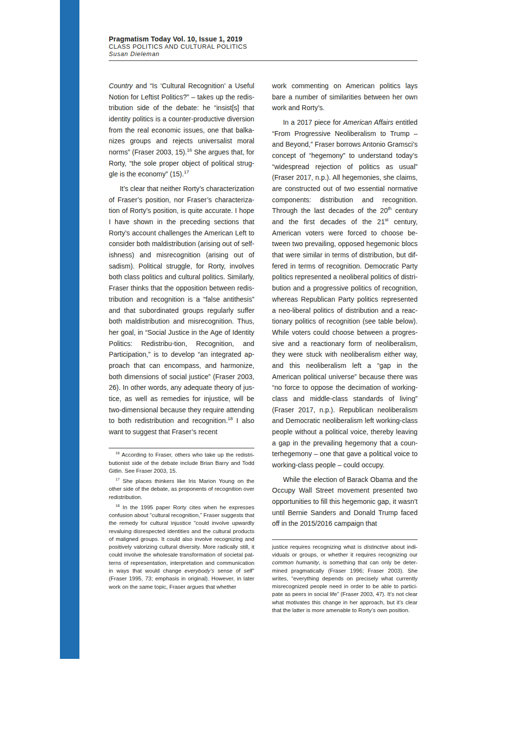Pragmatism Today Vol. 10, Issue 1, 2019
Class Politics and Cultural Politics
Susan Dieleman
Country and “Is ‘Cultural Recognition’ a Useful Notion for Leftist Politics?” – takes up the redistribution side of the debate: he “insist[s] that identity politics is a counter-productive diversion from the real economic issues, one that balkanizes groups and rejects universalist moral norms” (Fraser 2003, 15).16 She argues that, for Rorty, “the sole proper object of political struggle is the economy” (15).17
It’s clear that neither Rorty’s characterization of Fraser’s position, nor Fraser’s characterization of Rorty’s position, is quite accurate. I hope I have shown in the preceding sections that Rorty’s account challenges the American Left to consider both maldistribution (arising out of selfishness) and misrecognition (arising out of sadism). Political struggle, for Rorty, involves both class politics and cultural politics. Similarly, Fraser thinks that the opposition between redistribution and recognition is a “false antithesis” and that subordinated groups regularly suffer both maldistribution and misrecognition. Thus, her goal, in “Social Justice in the Age of Identity Politics: Redistribu-tion, Recognition, and Participation,” is to develop “an integrated approach that can encompass, and harmonize, both dimensions of social justice” (Fraser 2003, 26). In other words, any adequate theory of justice, as well as remedies for injustice, will be two-dimensional because they require attending to both redistribution and recognition.18 I also want to suggest that Fraser’s recent
16 According to Fraser, others who take up the redistributionist side of the debate include Brian Barry and Todd Gitlin. See Fraser 2003, 15.
17 She places thinkers like Iris Marion Young on the other side of the debate, as proponents of recognition over redistribution.
18 In the 1995 paper Rorty cites when he expresses confusion about “cultural recognition,” Fraser suggests that the remedy for cultural injustice “could involve upwardly revaluing disrespected identities and the cultural products of maligned groups. It could also involve recognizing and positively valorizing cultural diversity. More radically still, it could involve the wholesale transformation of societal patterns of representation, interpretation and communication in ways that would change everybody’s sense of self” (Fraser 1995, 73; emphasis in original). However, in later work on the same topic, Fraser argues that whether
work commenting on American politics lays bare a number of similarities between her own work and Rorty’s.
In a 2017 piece for American Affairs entitled “From Progressive Neoliberalism to Trump – and Beyond,” Fraser borrows Antonio Gramsci’s concept of “hegemony” to understand today’s “widespread rejection of politics as usual” (Fraser 2017, n.p.). All hegemonies, she claims, are constructed out of two essential normative components: distribution and recognition. Through the last decades of the 20th century and the first decades of the 21st century, American voters were forced to choose between two prevailing, opposed hegemonic blocs that were similar in terms of distribution, but differed in terms of recognition. Democratic Party politics represented a neoliberal politics of distribution and a progressive politics of recognition, whereas Republican Party politics represented a neo-liberal politics of distribution and a reactionary politics of recognition (see table below). While voters could choose between a progressive and a reactionary form of neoliberalism, they were stuck with neoliberalism either way, and this neoliberalism left a “gap in the American political universe” because there was “no force to oppose the decimation of working-class and middle-class standards of living” (Fraser 2017, n.p.). Republican neoliberalism and Democratic neoliberalism left working-class people without a political voice, thereby leaving a gap in the prevailing hegemony that a counterhegemony – one that gave a political voice to working-class people – could occupy.
While the election of Barack Obama and the Occupy Wall Street movement presented two opportunities to fill this hegemonic gap, it wasn’t until Bernie Sanders and Donald Trump faced off in the 2015/2016 campaign that
justice requires recognizing what is distinctive about individuals or groups, or whether it requires recognizing our common humanity, is something that can only be determined pragmatically (Fraser 1996; Fraser 2003). She writes, “everything depends on precisely what currently misrecognized people need in order to be able to participate as peers in social life” (Fraser 2003, 47). It’s not clear what motivates this change in her approach, but it’s clear that the latter is more amenable to Rorty’s own position.
34